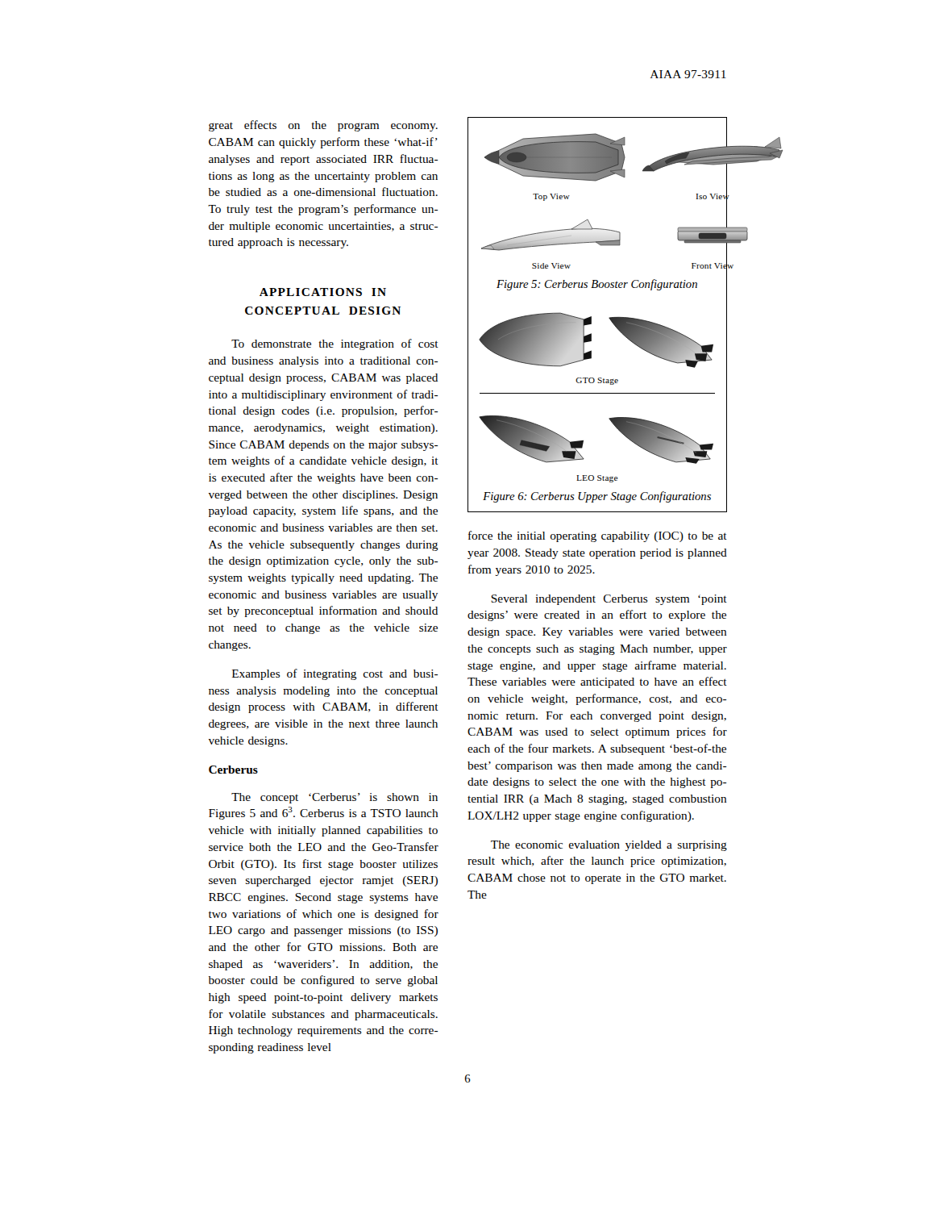AIAA 97-3911
great effects on the program economy. CABAM can quickly perform these ‘what-if’ analyses and report associated IRR fluctuations as long as the uncertainty problem can be studied as a one-dimensional fluctuation. To truly test the program’s performance under multiple economic uncertainties, a structured approach is necessary.
Applications in
Conceptual Design
To demonstrate the integration of cost and business analysis into a traditional conceptual design process, CABAM was placed into a multidisciplinary environment of traditional design codes (i.e. propulsion, performance, aerodynamics, weight estimation). Since CABAM depends on the major subsystem weights of a candidate vehicle design, it is executed after the weights have been converged between the other disciplines. Design payload capacity, system life spans, and the economic and business variables are then set. As the vehicle subsequently changes during the design optimization cycle, only the subsystem weights typically need updating. The economic and business variables are usually set by preconceptual information and should not need to change as the vehicle size changes.
Examples of integrating cost and business analysis modeling into the conceptual design process with CABAM, in different degrees, are visible in the next three launch vehicle designs.
Cerberus
The concept ‘Cerberus’ is shown in Figures 5 and 63. Cerberus is a TSTO launch vehicle with initially planned capabilities to service both the LEO and the Geo-Transfer Orbit (GTO). Its first stage booster utilizes seven supercharged ejector ramjet (SERJ) RBCC engines. Second stage systems have two variations of which one is designed for LEO cargo and passenger missions (to ISS) and the other for GTO missions. Both are shaped as ‘waveriders’. In addition, the booster could be configured to serve global high speed point-to-point delivery markets for volatile substances and pharmaceuticals. High technology requirements and the corresponding readiness level
Top View
Iso View
Side View
Front View
Figure 5: Cerberus Booster Configuration
GTO Stage
LEO Stage
Figure 6: Cerberus Upper Stage Configurations
force the initial operating capability (IOC) to be at year 2008. Steady state operation period is planned from years 2010 to 2025.
Several independent Cerberus system ‘point designs’ were created in an effort to explore the design space. Key variables were varied between the concepts such as staging Mach number, upper stage engine, and upper stage airframe material. These variables were anticipated to have an effect on vehicle weight, performance, cost, and economic return. For each converged point design, CABAM was used to select optimum prices for each of the four markets. A subsequent ‘best-of-the best’ comparison was then made among the candidate designs to select the one with the highest potential IRR (a Mach 8 staging, staged combustion LOX/LH2 upper stage engine configuration).
The economic evaluation yielded a surprising result which, after the launch price optimization, CABAM chose not to operate in the GTO market. The
6